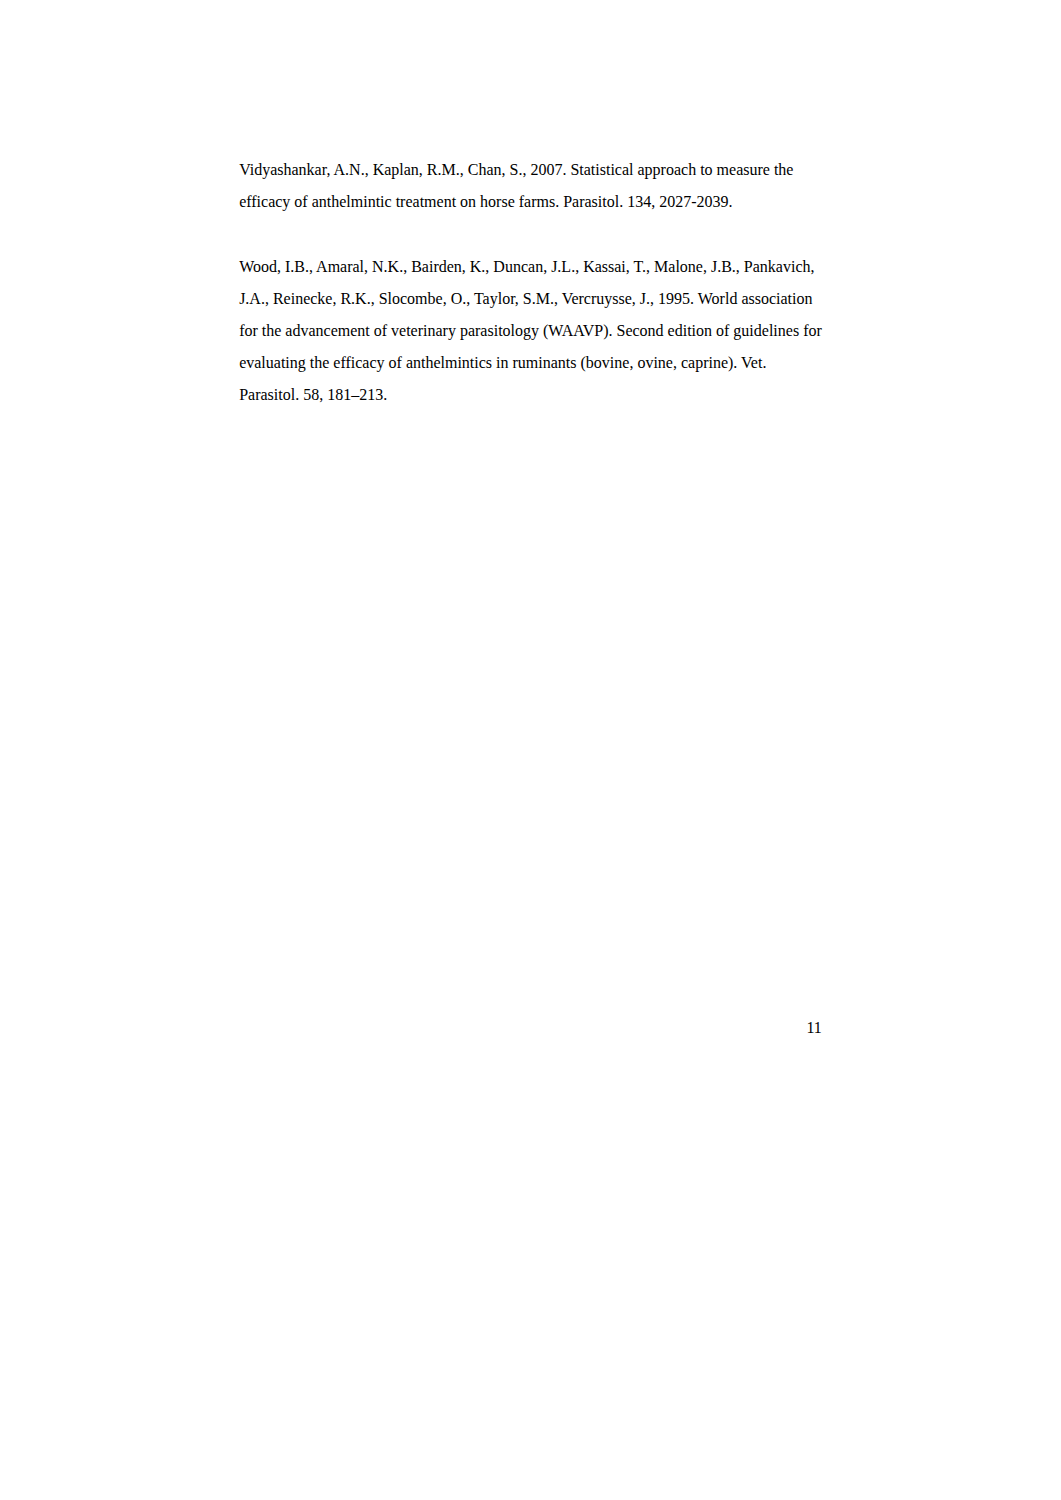Vidyashankar, A.N., Kaplan, R.M., Chan, S., 2007. Statistical approach to measure the efficacy of anthelmintic treatment on horse farms. Parasitol. 134, 2027-2039.
Wood, I.B., Amaral, N.K., Bairden, K., Duncan, J.L., Kassai, T., Malone, J.B., Pankavich, J.A., Reinecke, R.K., Slocombe, O., Taylor, S.M., Vercruysse, J., 1995. World association for the advancement of veterinary parasitology (WAAVP). Second edition of guidelines for evaluating the efficacy of anthelmintics in ruminants (bovine, ovine, caprine). Vet. Parasitol. 58, 181–213.
11